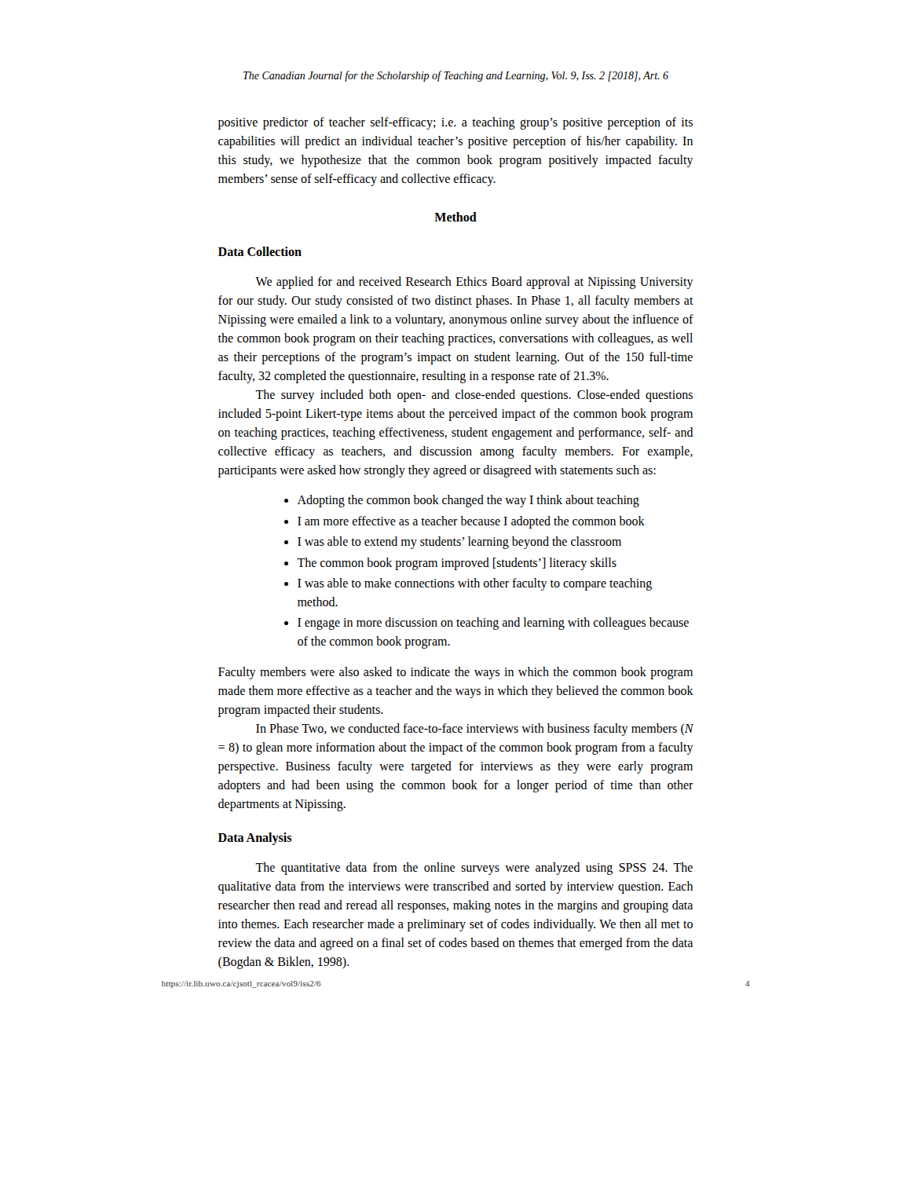The Canadian Journal for the Scholarship of Teaching and Learning, Vol. 9, Iss. 2 [2018], Art. 6
positive predictor of teacher self-efficacy; i.e. a teaching group’s positive perception of its capabilities will predict an individual teacher’s positive perception of his/her capability. In this study, we hypothesize that the common book program positively impacted faculty members’ sense of self-efficacy and collective efficacy.
Method
Data Collection
We applied for and received Research Ethics Board approval at Nipissing University for our study. Our study consisted of two distinct phases. In Phase 1, all faculty members at Nipissing were emailed a link to a voluntary, anonymous online survey about the influence of the common book program on their teaching practices, conversations with colleagues, as well as their perceptions of the program’s impact on student learning. Out of the 150 full-time faculty, 32 completed the questionnaire, resulting in a response rate of 21.3%.
The survey included both open- and close-ended questions. Close-ended questions included 5-point Likert-type items about the perceived impact of the common book program on teaching practices, teaching effectiveness, student engagement and performance, self- and collective efficacy as teachers, and discussion among faculty members. For example, participants were asked how strongly they agreed or disagreed with statements such as:
Adopting the common book changed the way I think about teaching
I am more effective as a teacher because I adopted the common book
I was able to extend my students’ learning beyond the classroom
The common book program improved [students’] literacy skills
I was able to make connections with other faculty to compare teaching method.
I engage in more discussion on teaching and learning with colleagues because of the common book program.
Faculty members were also asked to indicate the ways in which the common book program made them more effective as a teacher and the ways in which they believed the common book program impacted their students.
In Phase Two, we conducted face-to-face interviews with business faculty members (N = 8) to glean more information about the impact of the common book program from a faculty perspective. Business faculty were targeted for interviews as they were early program adopters and had been using the common book for a longer period of time than other departments at Nipissing.
Data Analysis
The quantitative data from the online surveys were analyzed using SPSS 24. The qualitative data from the interviews were transcribed and sorted by interview question. Each researcher then read and reread all responses, making notes in the margins and grouping data into themes. Each researcher made a preliminary set of codes individually. We then all met to review the data and agreed on a final set of codes based on themes that emerged from the data (Bogdan & Biklen, 1998).
https://ir.lib.uwo.ca/cjsotl_rcacea/vol9/iss2/6 4